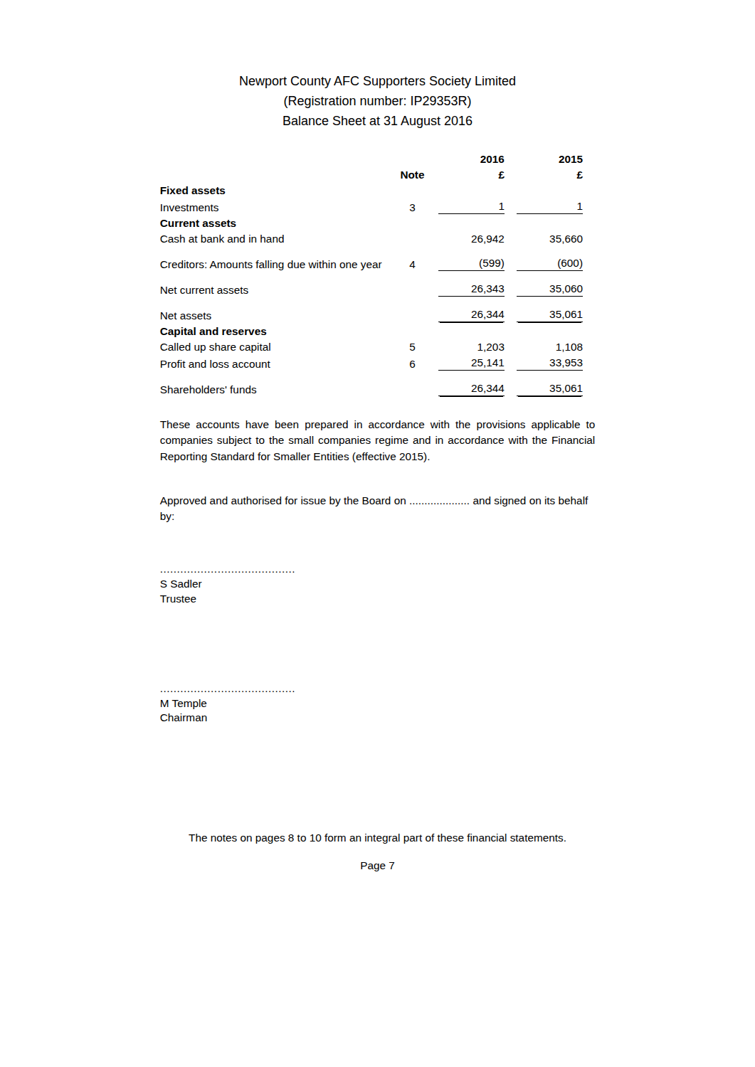Newport County AFC Supporters Society Limited
(Registration number: IP29353R)
Balance Sheet at 31 August 2016
| | | 2016 | 2015 |
| | Note | £ | £ |
| Fixed assets | | | |
| Investments | 3 | 1 | 1 |
| Current assets | | | |
| Cash at bank and in hand | | 26,942 | 35,660 |
| Creditors: Amounts falling due within one year | 4 | (599) | (600) |
| Net current assets | | 26,343 | 35,060 |
| Net assets | | 26,344 | 35,061 |
| Capital and reserves | | | |
| Called up share capital | 5 | 1,203 | 1,108 |
| Profit and loss account | 6 | 25,141 | 33,953 |
| Shareholders' funds | | 26,344 | 35,061 |
These accounts have been prepared in accordance with the provisions applicable to companies subject to the small companies regime and in accordance with the Financial Reporting Standard for Smaller Entities (effective 2015).
Approved and authorised for issue by the Board on .................... and signed on its behalf by:
........................................
S Sadler
Trustee
........................................
M Temple
Chairman
The notes on pages 8 to 10 form an integral part of these financial statements.
Page 7